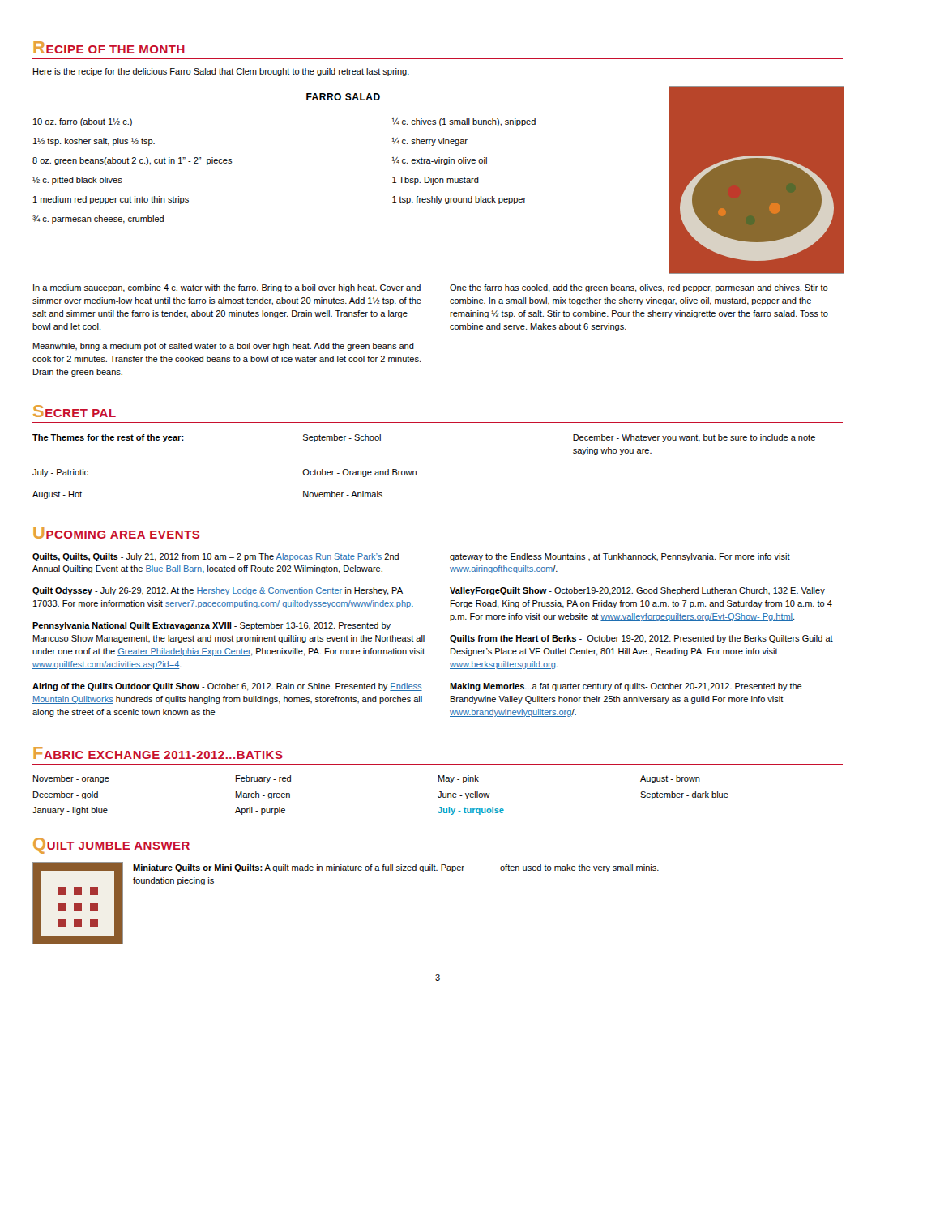Recipe of the Month
Here is the recipe for the delicious Farro Salad that Clem brought to the guild retreat last spring.
FARRO SALAD
| 10 oz. farro (about 1½ c.) | ¼ c. chives (1 small bunch), snipped |
| 1½ tsp. kosher salt, plus ½ tsp. | ¼ c. sherry vinegar |
| 8 oz. green beans(about 2 c.), cut in 1” - 2” pieces | ¼ c. extra-virgin olive oil |
| ½ c. pitted black olives | 1 Tbsp. Dijon mustard |
| 1 medium red pepper cut into thin strips | 1 tsp. freshly ground black pepper |
| ¾ c. parmesan cheese, crumbled | |
In a medium saucepan, combine 4 c. water with the farro. Bring to a boil over high heat. Cover and simmer over medium-low heat until the farro is almost tender, about 20 minutes. Add 1½ tsp. of the salt and simmer until the farro is tender, about 20 minutes longer. Drain well. Transfer to a large bowl and let cool.
Meanwhile, bring a medium pot of salted water to a boil over high heat. Add the green beans and cook for 2 minutes. Transfer the the cooked beans to a bowl of ice water and let cool for 2 minutes. Drain the green beans.
One the farro has cooled, add the green beans, olives, red pepper, parmesan and chives. Stir to combine. In a small bowl, mix together the sherry vinegar, olive oil, mustard, pepper and the remaining ½ tsp. of salt. Stir to combine. Pour the sherry vinaigrette over the farro salad. Toss to combine and serve. Makes about 6 servings.
Secret Pal
| The Themes for the rest of the year: | September - School | December - Whatever you want, but be sure to include a note saying who you are. |
| July - Patriotic | October - Orange and Brown | |
| August - Hot | November - Animals | |
Upcoming Area Events
Quilts, Quilts, Quilts - July 21, 2012 from 10 am – 2 pm The Alapocas Run State Park’s 2nd Annual Quilting Event at the Blue Ball Barn, located off Route 202 Wilmington, Delaware.
Quilt Odyssey - July 26-29, 2012. At the Hershey Lodge & Convention Center in Hershey, PA 17033. For more information visit server7.pacecomputing.com/ quiltodysseycom/www/index.php.
Pennsylvania National Quilt Extravaganza XVIII - September 13-16, 2012. Presented by Mancuso Show Management, the largest and most prominent quilting arts event in the Northeast all under one roof at the Greater Philadelphia Expo Center, Phoenixville, PA. For more information visit www.quiltfest.com/activities.asp?id=4.
Airing of the Quilts Outdoor Quilt Show - October 6, 2012. Rain or Shine. Presented by Endless Mountain Quiltworks hundreds of quilts hanging from buildings, homes, storefronts, and porches all along the street of a scenic town known as the
gateway to the Endless Mountains , at Tunkhannock, Pennsylvania. For more info visit www.airingofthequilts.com/.
ValleyForgeQuilt Show - October19-20,2012. Good Shepherd Lutheran Church, 132 E. Valley Forge Road, King of Prussia, PA on Friday from 10 a.m. to 7 p.m. and Saturday from 10 a.m. to 4 p.m. For more info visit our website at www.valleyforgequilters.org/Evt-QShow- Pg.html.
Quilts from the Heart of Berks - October 19-20, 2012. Presented by the Berks Quilters Guild at Designer’s Place at VF Outlet Center, 801 Hill Ave., Reading PA. For more info visit www.berksquiltersguild.org.
Making Memories...a fat quarter century of quilts- October 20-21,2012. Presented by the Brandywine Valley Quilters honor their 25th anniversary as a guild For more info visit www.brandywinevlyquilters.org/.
Fabric Exchange 2011-2012...Batiks
| November - orange | February - red | May - pink | August - brown |
| December - gold | March - green | June - yellow | September - dark blue |
| January - light blue | April - purple | July - turquoise | |
Quilt Jumble Answer
Miniature Quilts or Mini Quilts: A quilt made in miniature of a full sized quilt. Paper foundation piecing is
often used to make the very small minis.
3